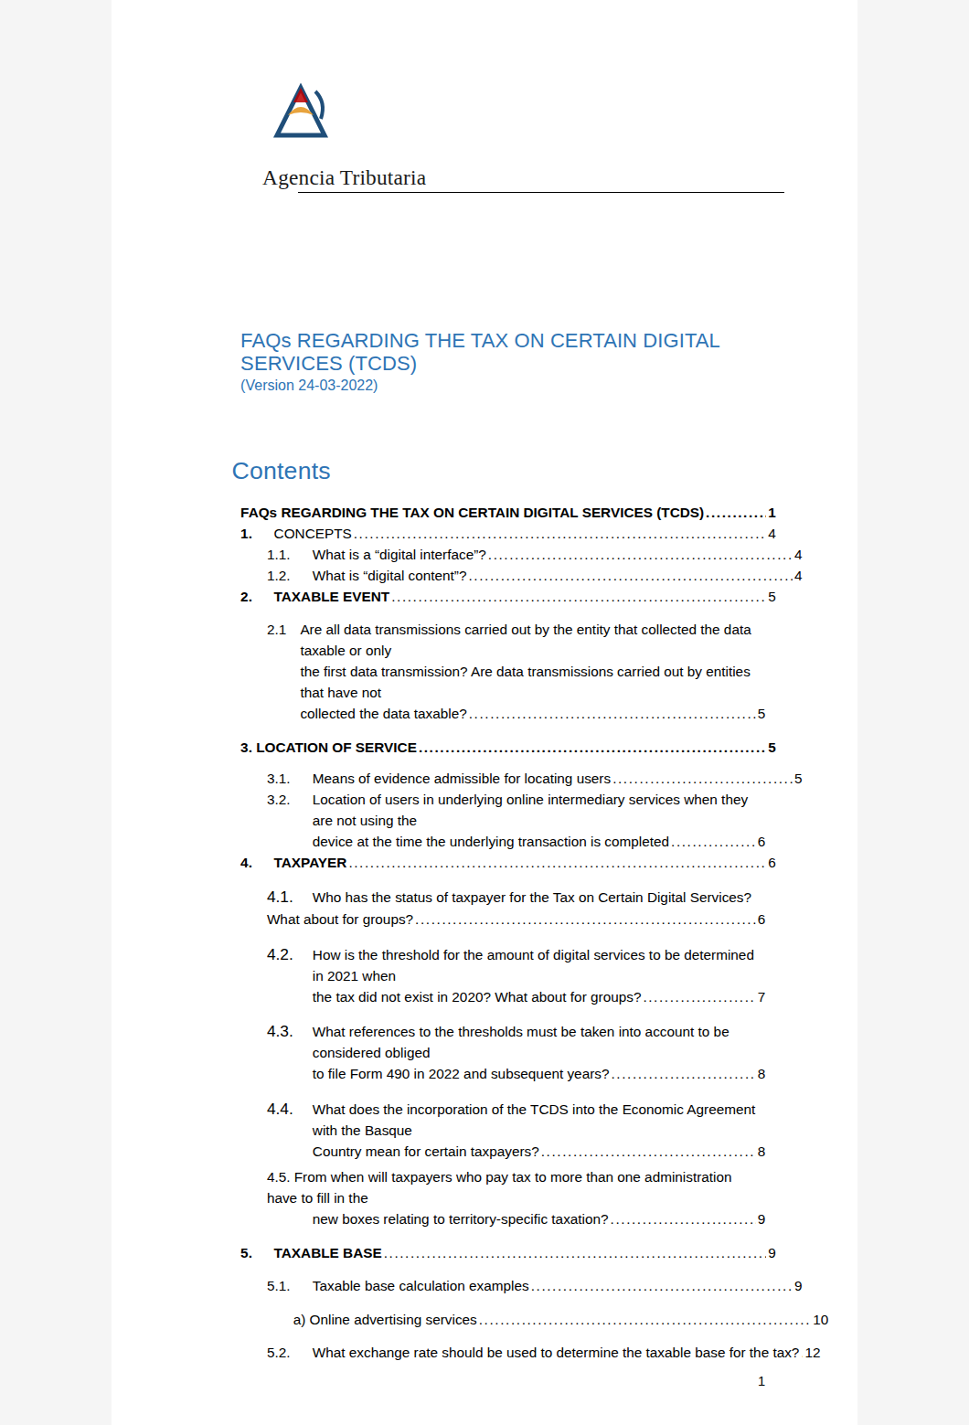Agencia Tributaria
FAQs REGARDING THE TAX ON CERTAIN DIGITAL SERVICES (TCDS)
(Version 24-03-2022)
Contents
FAQs REGARDING THE TAX ON CERTAIN DIGITAL SERVICES (TCDS) ........................................ 1
1. CONCEPTS ......................................................................................................................... 4
1.1. What is a “digital interface”? ......................................................................................... 4
1.2. What is “digital content”? ............................................................................................. 4
2. TAXABLE EVENT ................................................................................................................. 5
2.1 Are all data transmissions carried out by the entity that collected the data taxable or only
the first data transmission? Are data transmissions carried out by entities that have not
collected the data taxable? ............................................................................................. 5
3. LOCATION OF SERVICE ......................................................................................................... 5
3.1. Means of evidence admissible for locating users ............................................................ 5
3.2. Location of users in underlying online intermediary services when they are not using the
device at the time the underlying transaction is completed .......................................... 6
4. TAXPAYER ......................................................................................................................... 6
4.1. Who has the status of taxpayer for the Tax on Certain Digital Services?
What about for groups? ......................................................................................................... 6
4.2. How is the threshold for the amount of digital services to be determined in 2021 when
the tax did not exist in 2020? What about for groups? ................................................... 7
4.3. What references to the thresholds must be taken into account to be considered obliged
to file Form 490 in 2022 and subsequent years? ........................................................... 8
4.4. What does the incorporation of the TCDS into the Economic Agreement with the Basque
Country mean for certain taxpayers? ............................................................................. 8
4.5. From when will taxpayers who pay tax to more than one administration have to fill in the
new boxes relating to territory-specific taxation? .......................................................... 9
5. TAXABLE BASE ................................................................................................................... 9
5.1. Taxable base calculation examples .............................................................................. 9
a) Online advertising services ............................................................................................ 10
5.2. What exchange rate should be used to determine the taxable base for the tax? ....... 12
1